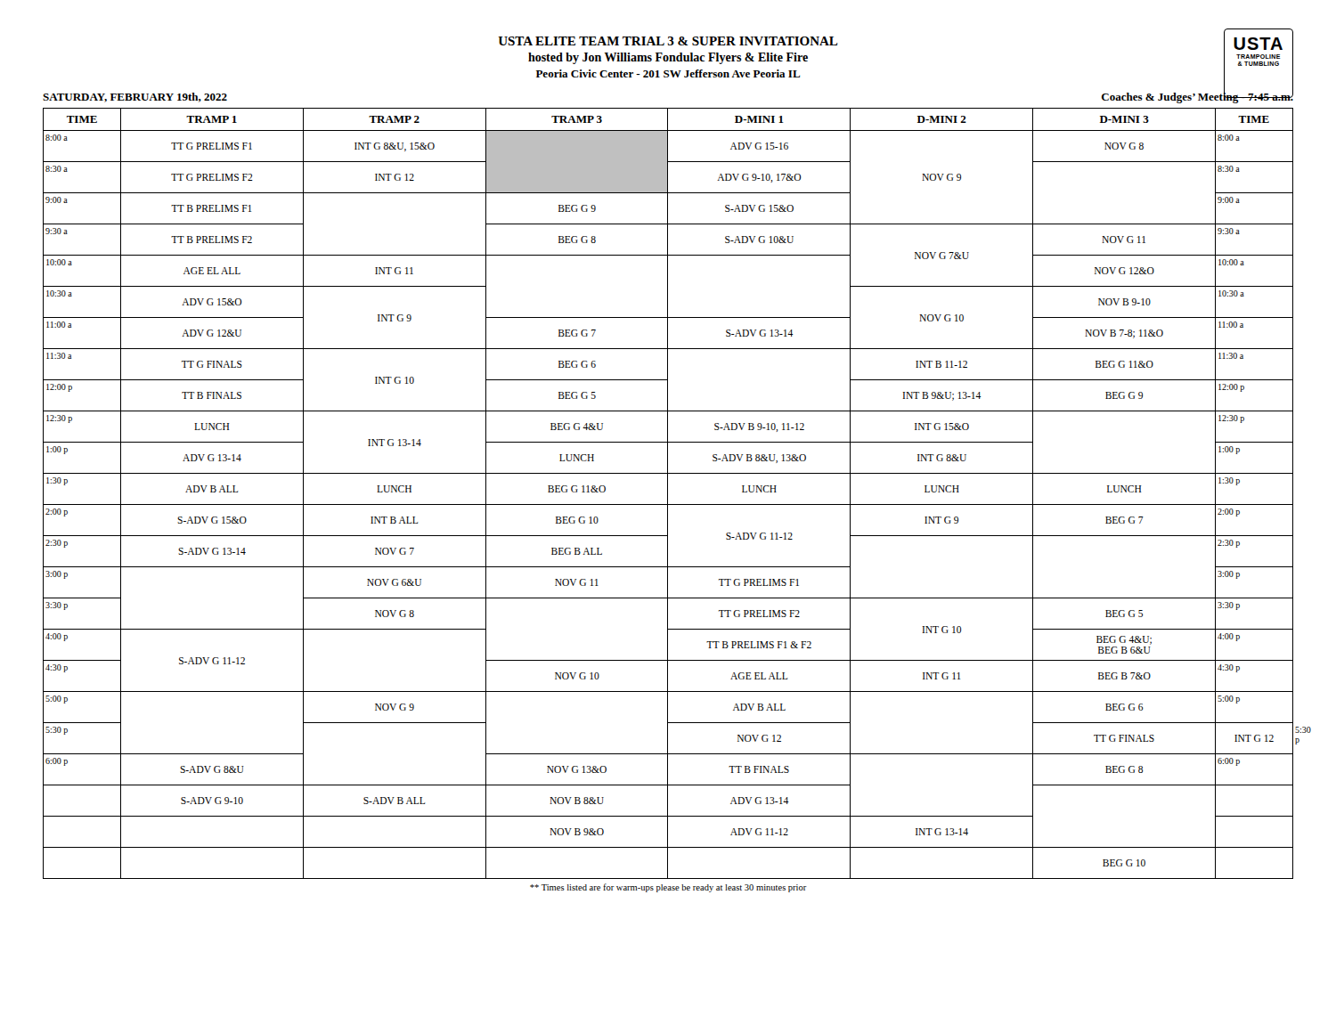USTA TRAMPOLINE
& TUMBLING
USTA ELITE TEAM TRIAL 3 & SUPER INVITATIONAL
hosted by Jon Williams Fondulac Flyers & Elite Fire
Peoria Civic Center - 201 SW Jefferson Ave Peoria IL
SATURDAY, FEBRUARY 19th, 2022 Coaches & Judges’ Meeting - 7:45 a.m.
| TIME | TRAMP 1 | TRAMP 2 | TRAMP 3 | D-MINI 1 | D-MINI 2 | D-MINI 3 | TIME |
| --- | --- | --- | --- | --- | --- | --- | --- |
| 8:00 a | TT G PRELIMS F1 | INT G 8&U, 15&O | | ADV G 15-16 | NOV G 9 | NOV G 8 | 8:00 a |
| 8:30 a | TT G PRELIMS F2 | INT G 12 | ADV G 9-10, 17&O | | 8:30 a |
| 9:00 a | TT B PRELIMS F1 | | BEG G 9 | S-ADV G 15&O | 9:00 a |
| 9:30 a | TT B PRELIMS F2 | BEG G 8 | S-ADV G 10&U | NOV G 7&U | NOV G 11 | 9:30 a |
| 10:00 a | AGE EL ALL | INT G 11 | | | NOV G 12&O | 10:00 a |
| 10:30 a | ADV G 15&O | INT G 9 | NOV G 10 | NOV B 9-10 | 10:30 a |
| 11:00 a | ADV G 12&U | BEG G 7 | S-ADV G 13-14 | NOV B 7-8; 11&O | 11:00 a |
| 11:30 a | TT G FINALS | INT G 10 | BEG G 6 | | INT B 11-12 | BEG G 11&O | 11:30 a |
| 12:00 p | TT B FINALS | BEG G 5 | INT B 9&U; 13-14 | BEG G 9 | 12:00 p |
| 12:30 p | LUNCH | INT G 13-14 | BEG G 4&U | S-ADV B 9-10, 11-12 | INT G 15&O | | 12:30 p |
| 1:00 p | ADV G 13-14 | LUNCH | S-ADV B 8&U, 13&O | INT G 8&U | 1:00 p |
| 1:30 p | ADV B ALL | LUNCH | BEG G 11&O | LUNCH | LUNCH | LUNCH | 1:30 p |
| 2:00 p | S-ADV G 15&O | INT B ALL | BEG G 10 | S-ADV G 11-12 | INT G 9 | BEG G 7 | 2:00 p |
| 2:30 p | S-ADV G 13-14 | NOV G 7 | BEG B ALL | | | 2:30 p |
| 3:00 p | | NOV G 6&U | NOV G 11 | TT G PRELIMS F1 | 3:00 p |
| 3:30 p | NOV G 8 | | TT G PRELIMS F2 | INT G 10 | BEG G 5 | 3:30 p |
| 4:00 p | S-ADV G 11-12 | | TT B PRELIMS F1 & F2 | BEG G 4&U; BEG B 6&U | 4:00 p |
| 4:30 p | NOV G 10 | AGE EL ALL | INT G 11 | BEG B 7&O | 4:30 p |
| 5:00 p | | NOV G 9 | | ADV B ALL | | BEG G 6 | 5:00 p |
| 5:30 p | | NOV G 12 | TT G FINALS | INT G 12 | | 5:30 p |
| 6:00 p | S-ADV G 8&U | NOV G 13&O | TT B FINALS | | BEG G 8 | 6:00 p |
| | S-ADV G 9-10 | S-ADV B ALL | NOV B 8&U | ADV G 13-14 | | |
| | | | NOV B 9&O | ADV G 11-12 | INT G 13-14 | |
| | | | | | | BEG G 10 | |
** Times listed are for warm-ups please be ready at least 30 minutes prior